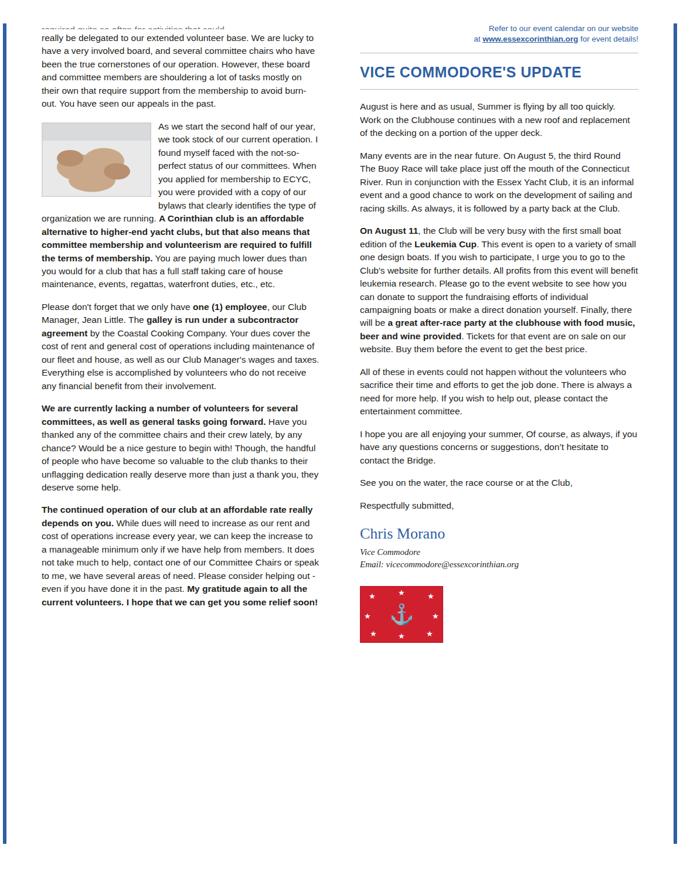required quite so often for activities that could
really be delegated to our extended volunteer base. We are lucky to have a very involved board, and several committee chairs who have been the true cornerstones of our operation. However, these board and committee members are shouldering a lot of tasks mostly on their own that require support from the membership to avoid burn-out. You have seen our appeals in the past.
As we start the second half of our year, we took stock of our current operation. I found myself faced with the not-so-perfect status of our committees. When you applied for membership to ECYC, you were provided with a copy of our bylaws that clearly identifies the type of organization we are running. A Corinthian club is an affordable alternative to higher-end yacht clubs, but that also means that committee membership and volunteerism are required to fulfill the terms of membership. You are paying much lower dues than you would for a club that has a full staff taking care of house maintenance, events, regattas, waterfront duties, etc., etc.
Please don't forget that we only have one (1) employee, our Club Manager, Jean Little. The galley is run under a subcontractor agreement by the Coastal Cooking Company. Your dues cover the cost of rent and general cost of operations including maintenance of our fleet and house, as well as our Club Manager's wages and taxes. Everything else is accomplished by volunteers who do not receive any financial benefit from their involvement.
We are currently lacking a number of volunteers for several committees, as well as general tasks going forward. Have you thanked any of the committee chairs and their crew lately, by any chance? Would be a nice gesture to begin with! Though, the handful of people who have become so valuable to the club thanks to their unflagging dedication really deserve more than just a thank you, they deserve some help.
The continued operation of our club at an affordable rate really depends on you. While dues will need to increase as our rent and cost of operations increase every year, we can keep the increase to a manageable minimum only if we have help from members. It does not take much to help, contact one of our Committee Chairs or speak to me, we have several areas of need. Please consider helping out - even if you have done it in the past. My gratitude again to all the current volunteers. I hope that we can get you some relief soon!
Refer to our event calendar on our website
at www.essexcorinthian.org for event details!
VICE COMMODORE'S UPDATE
August is here and as usual, Summer is flying by all too quickly. Work on the Clubhouse continues with a new roof and replacement of the decking on a portion of the upper deck.
Many events are in the near future. On August 5, the third Round The Buoy Race will take place just off the mouth of the Connecticut River. Run in conjunction with the Essex Yacht Club, it is an informal event and a good chance to work on the development of sailing and racing skills. As always, it is followed by a party back at the Club.
On August 11, the Club will be very busy with the first small boat edition of the Leukemia Cup. This event is open to a variety of small one design boats. If you wish to participate, I urge you to go to the Club's website for further details. All profits from this event will benefit leukemia research. Please go to the event website to see how you can donate to support the fundraising efforts of individual campaigning boats or make a direct donation yourself. Finally, there will be a great after-race party at the clubhouse with food music, beer and wine provided. Tickets for that event are on sale on our website. Buy them before the event to get the best price.
All of these in events could not happen without the volunteers who sacrifice their time and efforts to get the job done. There is always a need for more help. If you wish to help out, please contact the entertainment committee.
I hope you are all enjoying your summer, Of course, as always, if you have any questions concerns or suggestions, don’t hesitate to contact the Bridge.
See you on the water, the race course or at the Club,
Respectfully submitted,
Chris Morano
Vice Commodore
Email: vicecommodore@essexcorinthian.org
★ ★ ★ ★ ★ ★ ★ ★
⚓